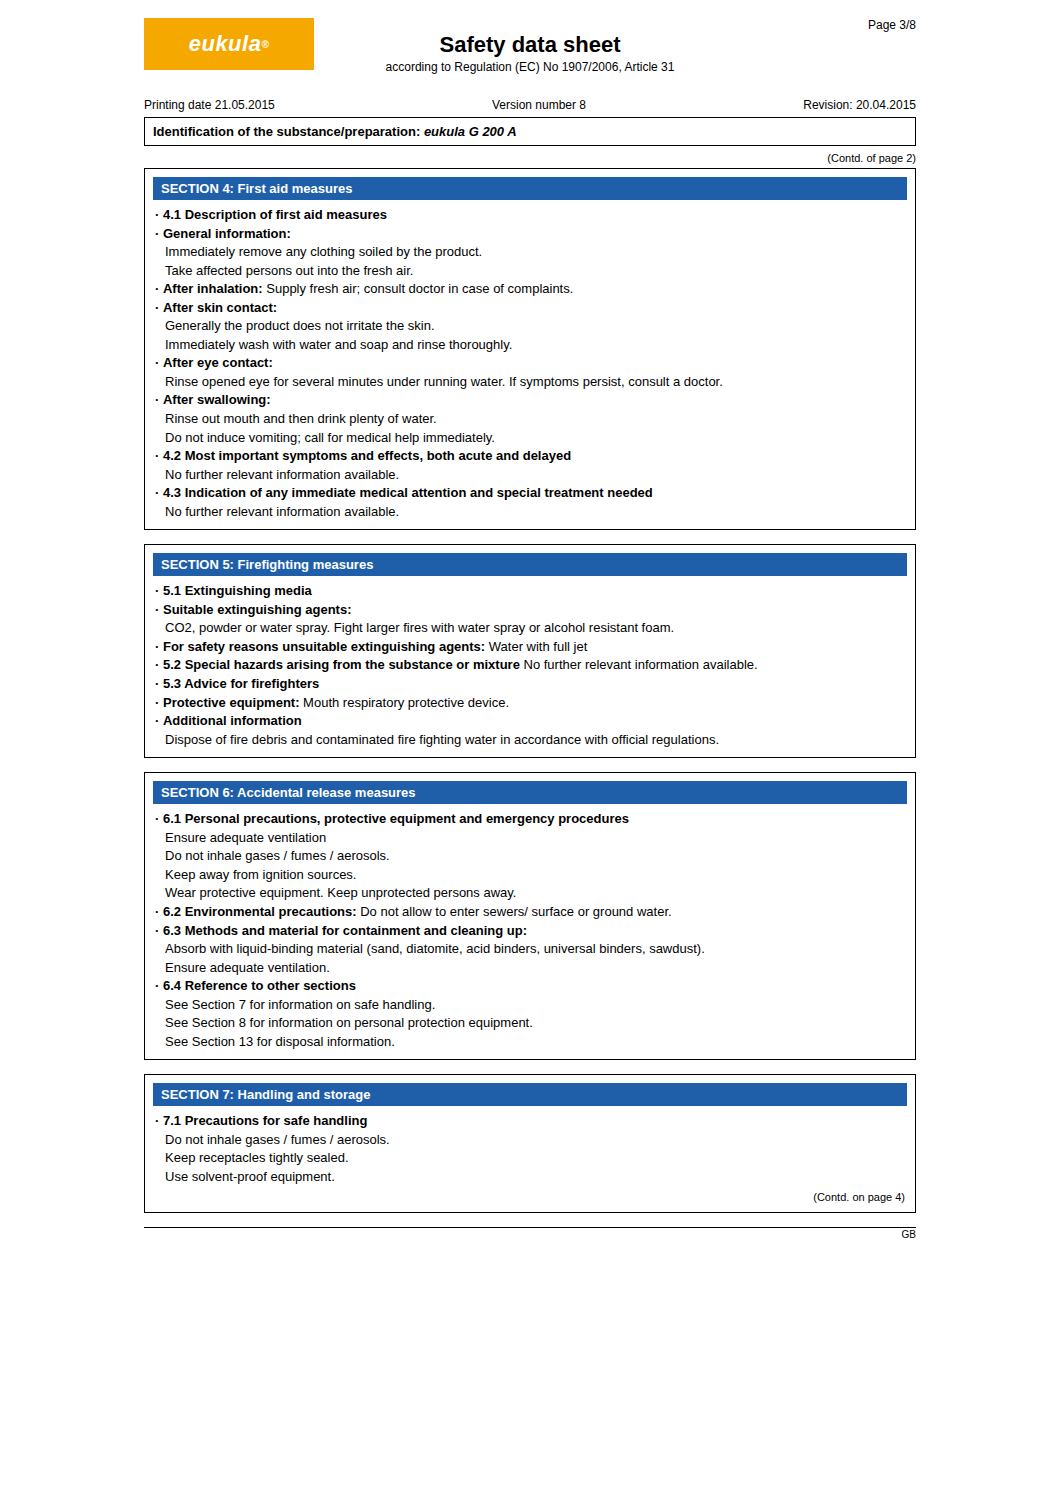eukula®
Page 3/8
Safety data sheet
according to Regulation (EC) No 1907/2006, Article 31
Printing date 21.05.2015
Version number 8
Revision: 20.04.2015
Identification of the substance/preparation: eukula G 200 A
(Contd. of page 2)
SECTION 4: First aid measures
· 4.1 Description of first aid measures
· General information:
Immediately remove any clothing soiled by the product.
Take affected persons out into the fresh air.
· After inhalation: Supply fresh air; consult doctor in case of complaints.
· After skin contact:
Generally the product does not irritate the skin.
Immediately wash with water and soap and rinse thoroughly.
· After eye contact:
Rinse opened eye for several minutes under running water. If symptoms persist, consult a doctor.
· After swallowing:
Rinse out mouth and then drink plenty of water.
Do not induce vomiting; call for medical help immediately.
· 4.2 Most important symptoms and effects, both acute and delayed
No further relevant information available.
· 4.3 Indication of any immediate medical attention and special treatment needed
No further relevant information available.
SECTION 5: Firefighting measures
· 5.1 Extinguishing media
· Suitable extinguishing agents:
CO2, powder or water spray. Fight larger fires with water spray or alcohol resistant foam.
· For safety reasons unsuitable extinguishing agents: Water with full jet
· 5.2 Special hazards arising from the substance or mixture No further relevant information available.
· 5.3 Advice for firefighters
· Protective equipment: Mouth respiratory protective device.
· Additional information
Dispose of fire debris and contaminated fire fighting water in accordance with official regulations.
SECTION 6: Accidental release measures
· 6.1 Personal precautions, protective equipment and emergency procedures
Ensure adequate ventilation
Do not inhale gases / fumes / aerosols.
Keep away from ignition sources.
Wear protective equipment. Keep unprotected persons away.
· 6.2 Environmental precautions: Do not allow to enter sewers/ surface or ground water.
· 6.3 Methods and material for containment and cleaning up:
Absorb with liquid-binding material (sand, diatomite, acid binders, universal binders, sawdust).
Ensure adequate ventilation.
· 6.4 Reference to other sections
See Section 7 for information on safe handling.
See Section 8 for information on personal protection equipment.
See Section 13 for disposal information.
SECTION 7: Handling and storage
· 7.1 Precautions for safe handling
Do not inhale gases / fumes / aerosols.
Keep receptacles tightly sealed.
Use solvent-proof equipment.
(Contd. on page 4)
GB